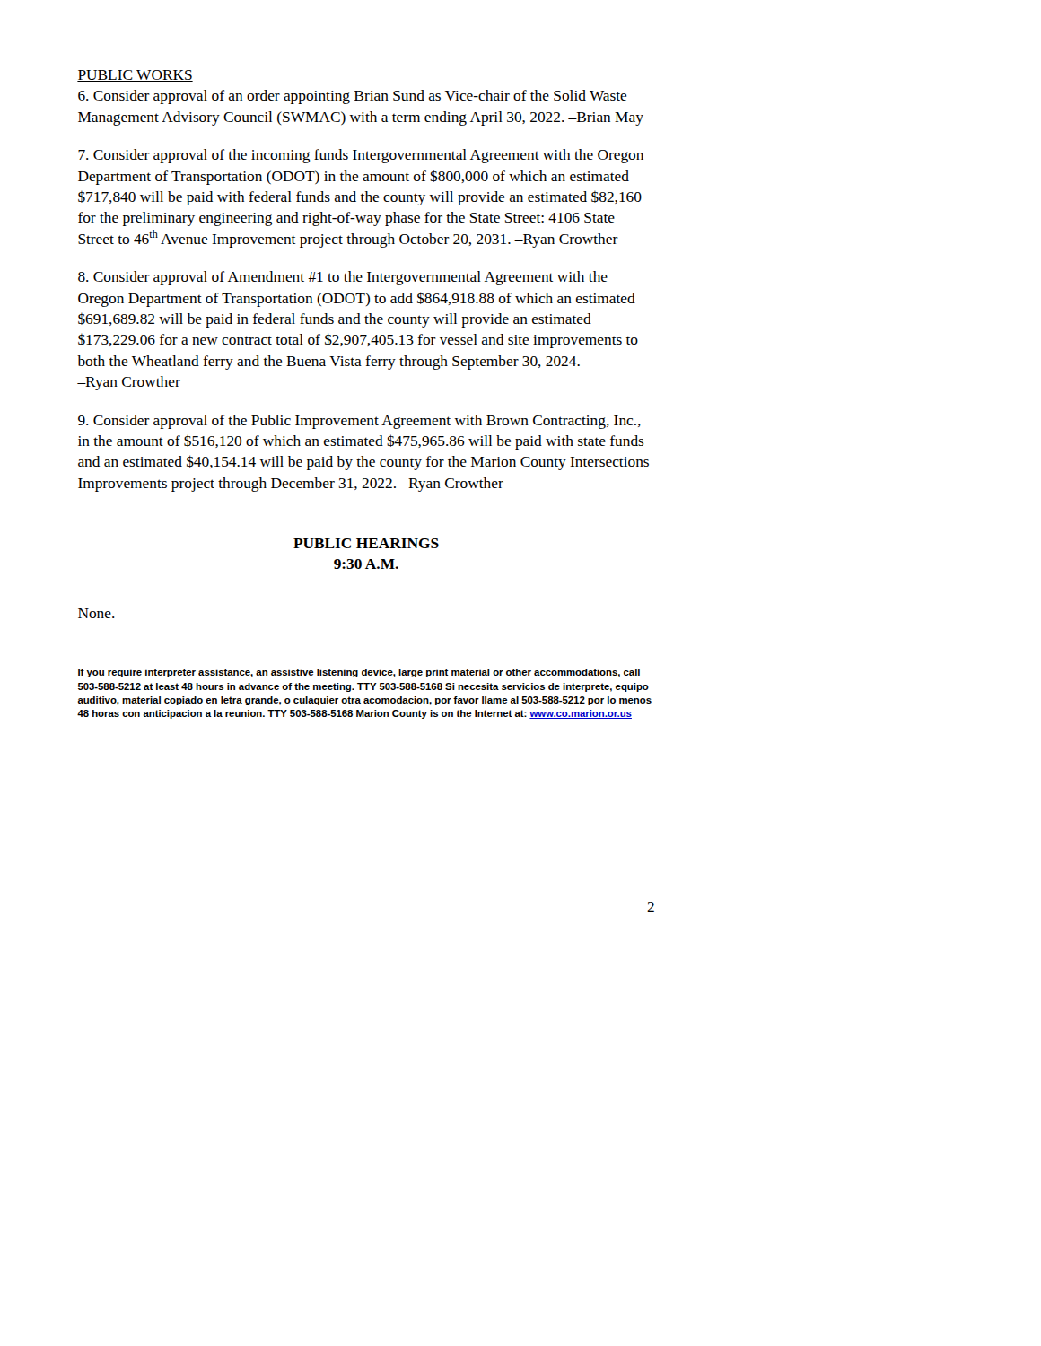PUBLIC WORKS
6. Consider approval of an order appointing Brian Sund as Vice-chair of the Solid Waste Management Advisory Council (SWMAC) with a term ending April 30, 2022. –Brian May
7. Consider approval of the incoming funds Intergovernmental Agreement with the Oregon Department of Transportation (ODOT) in the amount of $800,000 of which an estimated $717,840 will be paid with federal funds and the county will provide an estimated $82,160 for the preliminary engineering and right-of-way phase for the State Street: 4106 State Street to 46th Avenue Improvement project through October 20, 2031. –Ryan Crowther
8. Consider approval of Amendment #1 to the Intergovernmental Agreement with the Oregon Department of Transportation (ODOT) to add $864,918.88 of which an estimated $691,689.82 will be paid in federal funds and the county will provide an estimated $173,229.06 for a new contract total of $2,907,405.13 for vessel and site improvements to both the Wheatland ferry and the Buena Vista ferry through September 30, 2024.
–Ryan Crowther
9. Consider approval of the Public Improvement Agreement with Brown Contracting, Inc., in the amount of $516,120 of which an estimated $475,965.86 will be paid with state funds and an estimated $40,154.14 will be paid by the county for the Marion County Intersections Improvements project through December 31, 2022. –Ryan Crowther
PUBLIC HEARINGS
9:30 A.M.
None.
If you require interpreter assistance, an assistive listening device, large print material or other accommodations, call 503-588-5212 at least 48 hours in advance of the meeting. TTY 503-588-5168 Si necesita servicios de interprete, equipo auditivo, material copiado en letra grande, o culaquier otra acomodacion, por favor llame al 503-588-5212 por lo menos 48 horas con anticipacion a la reunion. TTY 503-588-5168 Marion County is on the Internet at: www.co.marion.or.us
2